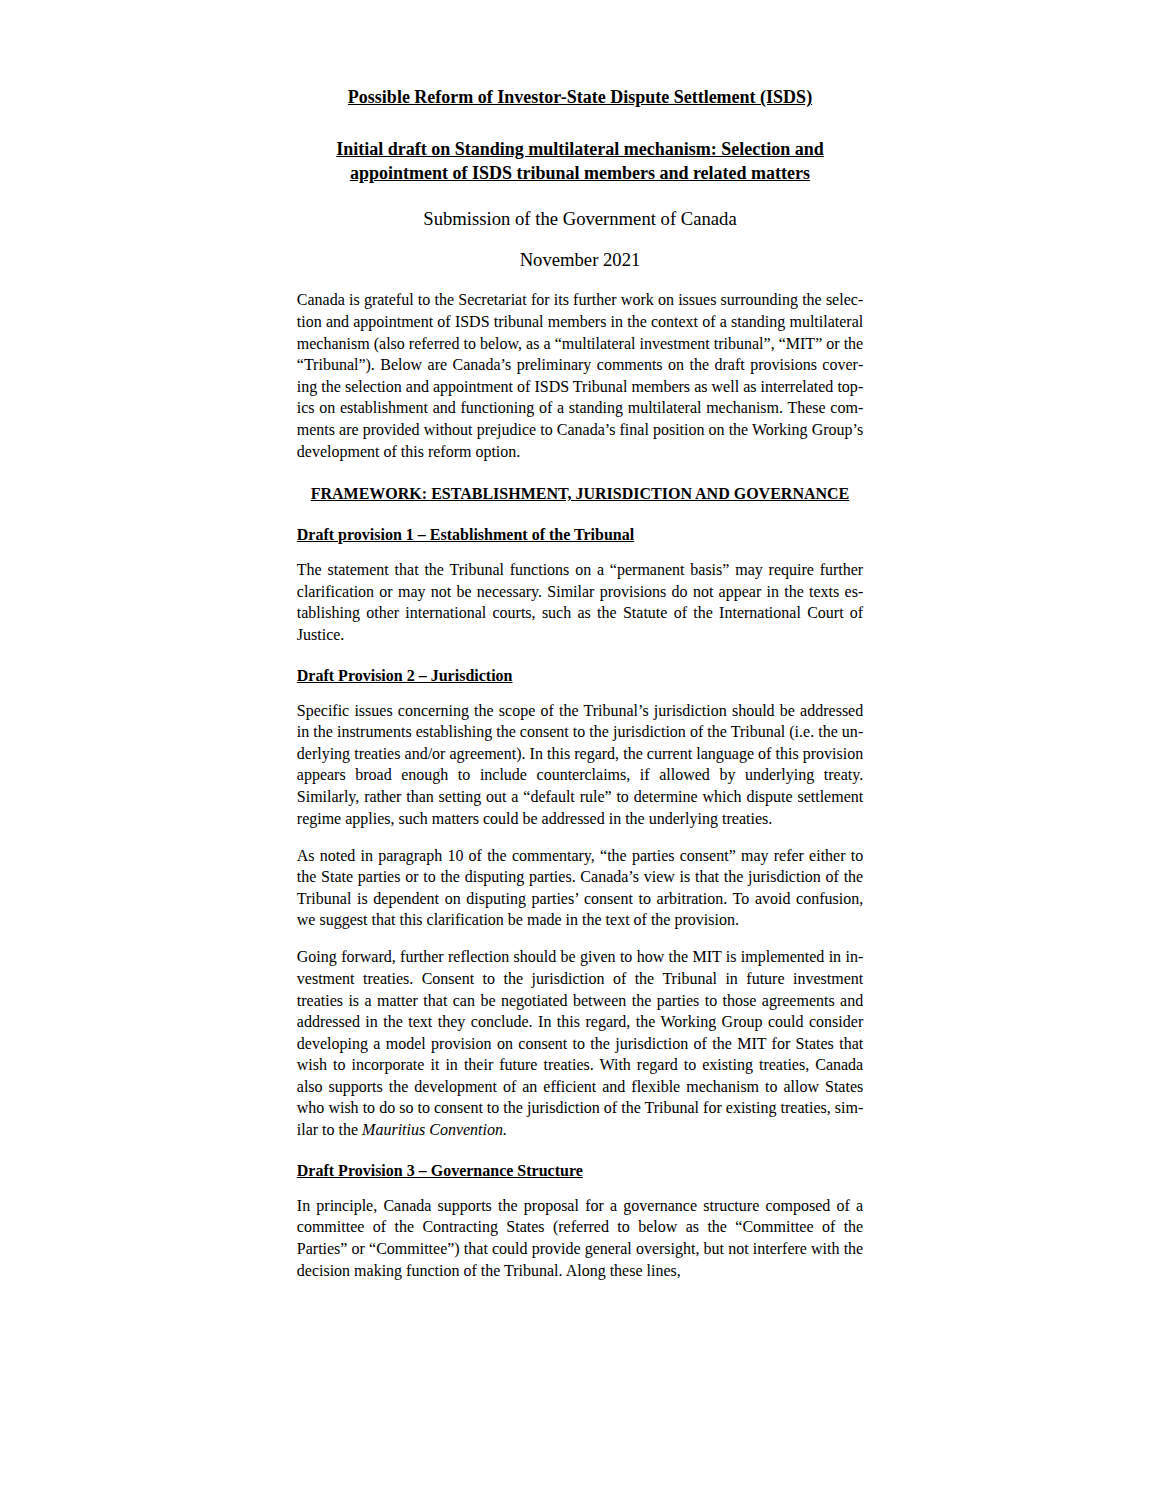Possible Reform of Investor-State Dispute Settlement (ISDS)
Initial draft on Standing multilateral mechanism: Selection and appointment of ISDS tribunal members and related matters
Submission of the Government of Canada
November 2021
Canada is grateful to the Secretariat for its further work on issues surrounding the selection and appointment of ISDS tribunal members in the context of a standing multilateral mechanism (also referred to below, as a “multilateral investment tribunal”, “MIT” or the “Tribunal”). Below are Canada’s preliminary comments on the draft provisions covering the selection and appointment of ISDS Tribunal members as well as interrelated topics on establishment and functioning of a standing multilateral mechanism. These comments are provided without prejudice to Canada’s final position on the Working Group’s development of this reform option.
FRAMEWORK: ESTABLISHMENT, JURISDICTION AND GOVERNANCE
Draft provision 1 – Establishment of the Tribunal
The statement that the Tribunal functions on a “permanent basis” may require further clarification or may not be necessary. Similar provisions do not appear in the texts establishing other international courts, such as the Statute of the International Court of Justice.
Draft Provision 2 – Jurisdiction
Specific issues concerning the scope of the Tribunal’s jurisdiction should be addressed in the instruments establishing the consent to the jurisdiction of the Tribunal (i.e. the underlying treaties and/or agreement). In this regard, the current language of this provision appears broad enough to include counterclaims, if allowed by underlying treaty. Similarly, rather than setting out a “default rule” to determine which dispute settlement regime applies, such matters could be addressed in the underlying treaties.
As noted in paragraph 10 of the commentary, “the parties consent” may refer either to the State parties or to the disputing parties. Canada’s view is that the jurisdiction of the Tribunal is dependent on disputing parties’ consent to arbitration. To avoid confusion, we suggest that this clarification be made in the text of the provision.
Going forward, further reflection should be given to how the MIT is implemented in investment treaties. Consent to the jurisdiction of the Tribunal in future investment treaties is a matter that can be negotiated between the parties to those agreements and addressed in the text they conclude. In this regard, the Working Group could consider developing a model provision on consent to the jurisdiction of the MIT for States that wish to incorporate it in their future treaties. With regard to existing treaties, Canada also supports the development of an efficient and flexible mechanism to allow States who wish to do so to consent to the jurisdiction of the Tribunal for existing treaties, similar to the Mauritius Convention.
Draft Provision 3 – Governance Structure
In principle, Canada supports the proposal for a governance structure composed of a committee of the Contracting States (referred to below as the “Committee of the Parties” or “Committee”) that could provide general oversight, but not interfere with the decision making function of the Tribunal. Along these lines,